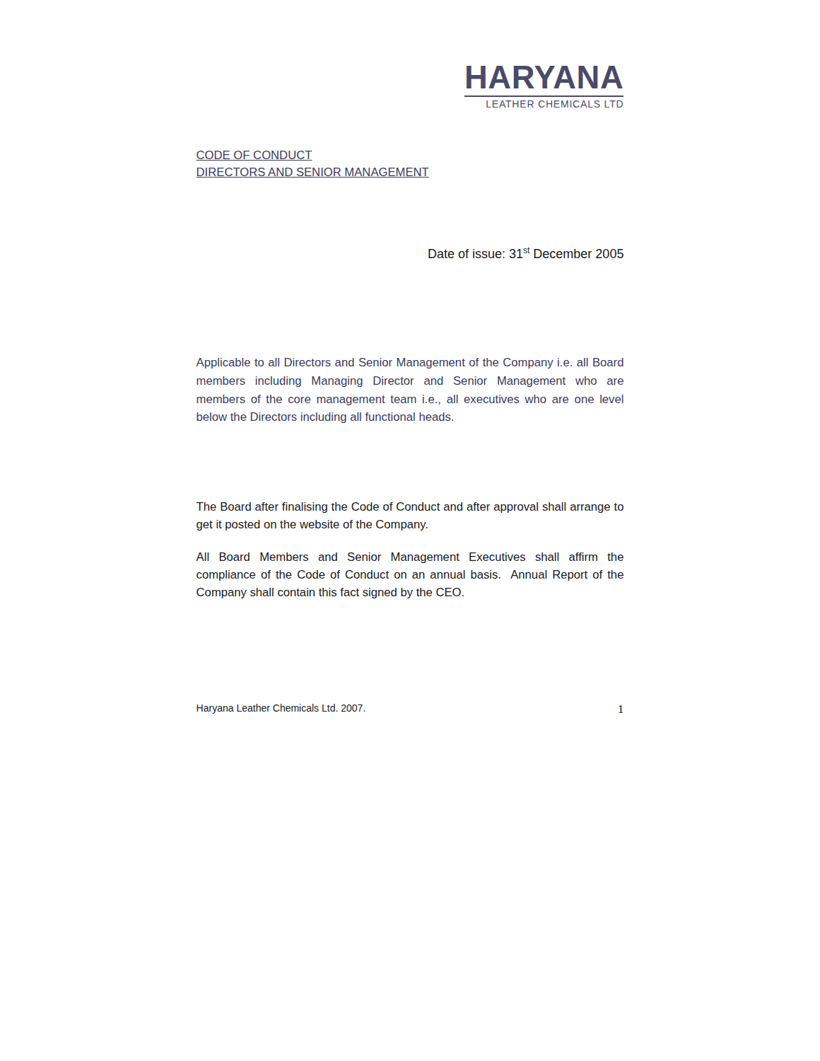HARYANA LEATHER CHEMICALS LTD
CODE OF CONDUCT
DIRECTORS AND SENIOR MANAGEMENT
Date of issue: 31st December 2005
Applicable to all Directors and Senior Management of the Company i.e. all Board members including Managing Director and Senior Management who are members of the core management team i.e., all executives who are one level below the Directors including all functional heads.
The Board after finalising the Code of Conduct and after approval shall arrange to get it posted on the website of the Company.
All Board Members and Senior Management Executives shall affirm the compliance of the Code of Conduct on an annual basis. Annual Report of the Company shall contain this fact signed by the CEO.
1 Haryana Leather Chemicals Ltd. 2007.